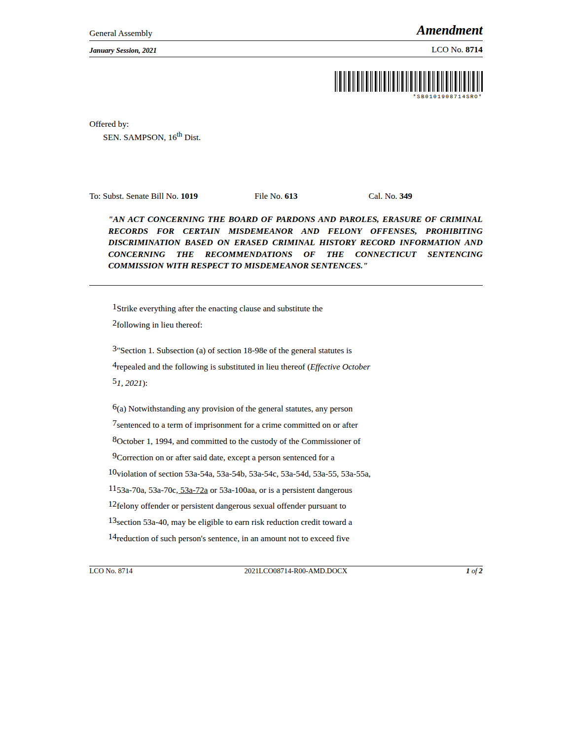| General Assembly | Amendment |
| January Session, 2021 | LCO No. 8714 |
*SB0101908714SRO*
Offered by: SEN. SAMPSON, 16th Dist.
| To: Subst. Senate Bill No. 1019 | File No. 613 | Cal. No. 349 |
"AN ACT CONCERNING THE BOARD OF PARDONS AND PAROLES, ERASURE OF CRIMINAL RECORDS FOR CERTAIN MISDEMEANOR AND FELONY OFFENSES, PROHIBITING DISCRIMINATION BASED ON ERASED CRIMINAL HISTORY RECORD INFORMATION AND CONCERNING THE RECOMMENDATIONS OF THE CONNECTICUT SENTENCING COMMISSION WITH RESPECT TO MISDEMEANOR SENTENCES."
| 1 | Strike everything after the enacting clause and substitute the |
| 2 | following in lieu thereof: |
| 3 | "Section 1. Subsection (a) of section 18-98e of the general statutes is |
| 4 | repealed and the following is substituted in lieu thereof ( Effective October |
| 5 | 1, 2021 ): |
| 6 | (a) Notwithstanding any provision of the general statutes, any person |
| 7 | sentenced to a term of imprisonment for a crime committed on or after |
| 8 | October 1, 1994, and committed to the custody of the Commissioner of |
| 9 | Correction on or after said date, except a person sentenced for a |
| 10 | violation of section 53a-54a, 53a-54b, 53a-54c, 53a-54d, 53a-55, 53a-55a, |
| 11 | 53a-70a, 53a-70c , 53a-72a or 53a-100aa, or is a persistent dangerous |
| 12 | felony offender or persistent dangerous sexual offender pursuant to |
| 13 | section 53a-40, may be eligible to earn risk reduction credit toward a |
| 14 | reduction of such person's sentence, in an amount not to exceed five |
| LCO No. 8714 | 2021LCO08714-R00-AMD.DOCX | 1 of 2 |